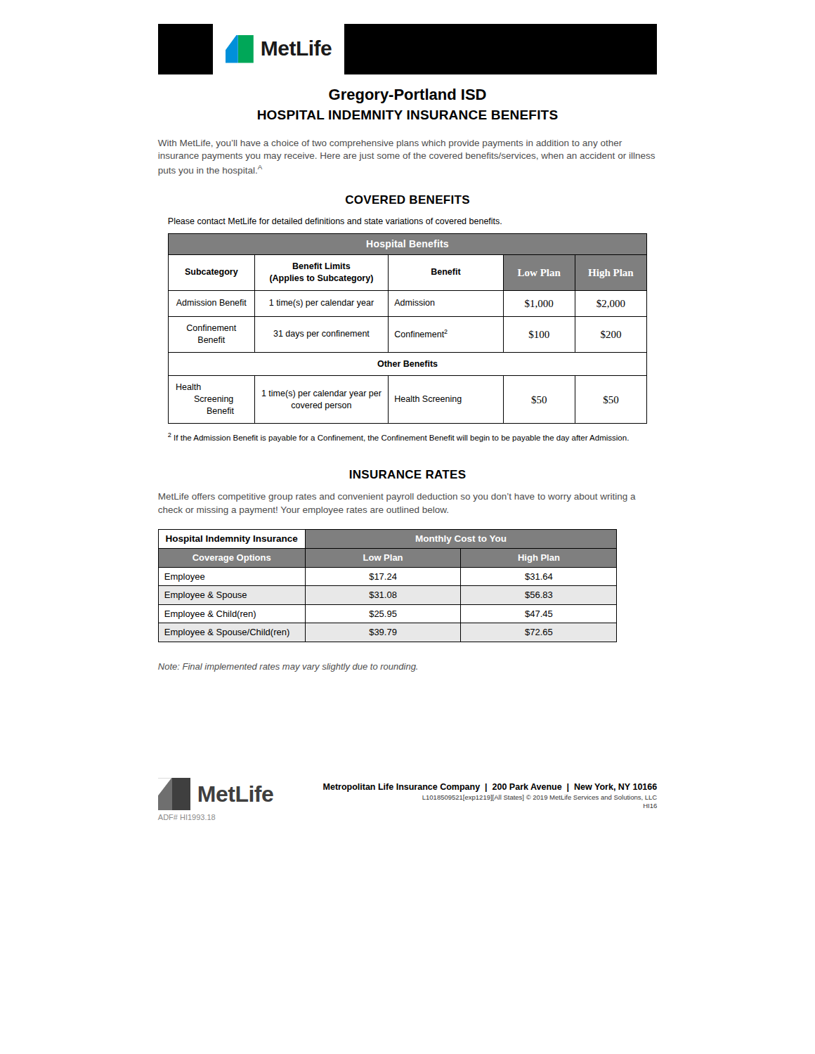MetLife
Gregory-Portland ISD
HOSPITAL INDEMNITY INSURANCE BENEFITS
With MetLife, you’ll have a choice of two comprehensive plans which provide payments in addition to any other insurance payments you may receive. Here are just some of the covered benefits/services, when an accident or illness puts you in the hospital.A
COVERED BENEFITS
Please contact MetLife for detailed definitions and state variations of covered benefits.
| Hospital Benefits |
| --- |
| Subcategory | Benefit Limits (Applies to Subcategory) | Benefit | Low Plan | High Plan |
| Admission Benefit | 1 time(s) per calendar year | Admission | $1,000 | $2,000 |
| Confinement Benefit | 31 days per confinement | Confinement 2 | $100 | $200 |
| Other Benefits |
| Health Screening Benefit | 1 time(s) per calendar year per covered person | Health Screening | $50 | $50 |
2 If the Admission Benefit is payable for a Confinement, the Confinement Benefit will begin to be payable the day after Admission.
INSURANCE RATES
MetLife offers competitive group rates and convenient payroll deduction so you don’t have to worry about writing a check or missing a payment! Your employee rates are outlined below.
| Hospital Indemnity Insurance | Monthly Cost to You |
| --- | --- |
| Coverage Options | Low Plan | High Plan |
| Employee | $17.24 | $31.64 |
| Employee & Spouse | $31.08 | $56.83 |
| Employee & Child(ren) | $25.95 | $47.45 |
| Employee & Spouse/Child(ren) | $39.79 | $72.65 |
Note: Final implemented rates may vary slightly due to rounding.
MetLife
Metropolitan Life Insurance Company | 200 Park Avenue | New York, NY 10166
L1018509521[exp1219][All States] © 2019 MetLife Services and Solutions, LLC
HI16
ADF# HI1993.18